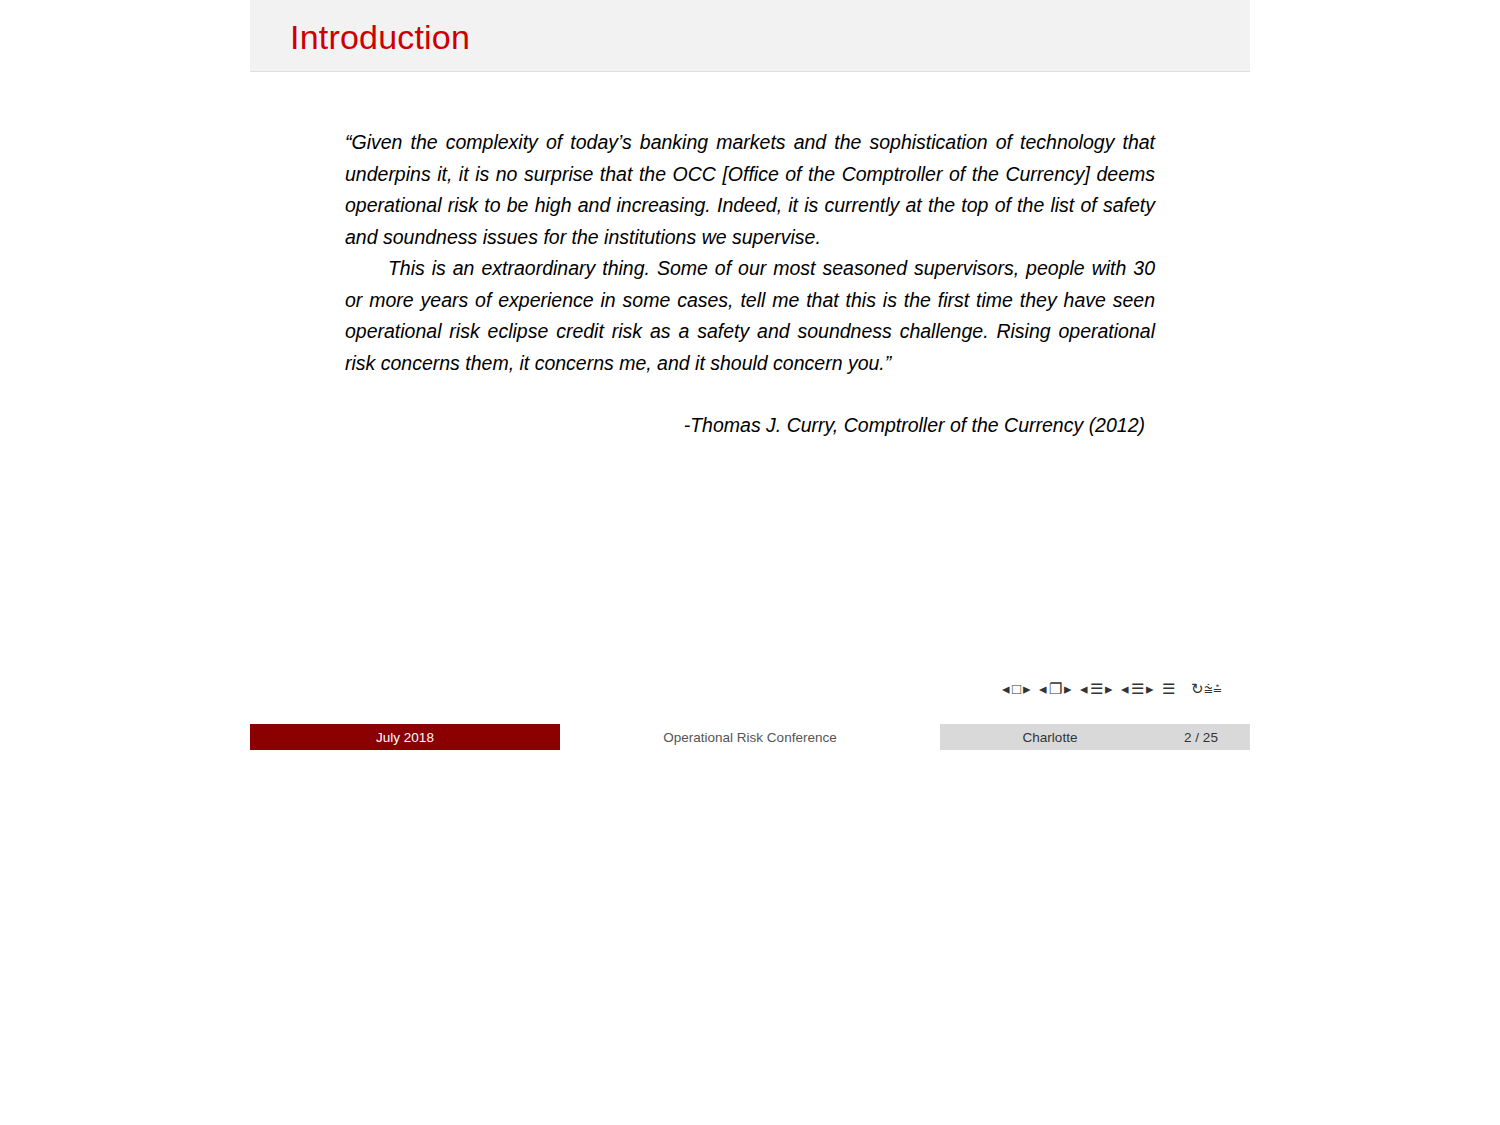Introduction
“Given the complexity of today’s banking markets and the sophistication of technology that underpins it, it is no surprise that the OCC [Office of the Comptroller of the Currency] deems operational risk to be high and increasing. Indeed, it is currently at the top of the list of safety and soundness issues for the institutions we supervise.
This is an extraordinary thing. Some of our most seasoned supervisors, people with 30 or more years of experience in some cases, tell me that this is the first time they have seen operational risk eclipse credit risk as a safety and soundness challenge. Rising operational risk concerns them, it concerns me, and it should concern you.”
-Thomas J. Curry, Comptroller of the Currency (2012)
◂□▸ ◂❐▸ ◂☰▸ ◂☰▸ ☰↻⩭⩮
July 2018
Operational Risk Conference
Charlotte
2 / 25